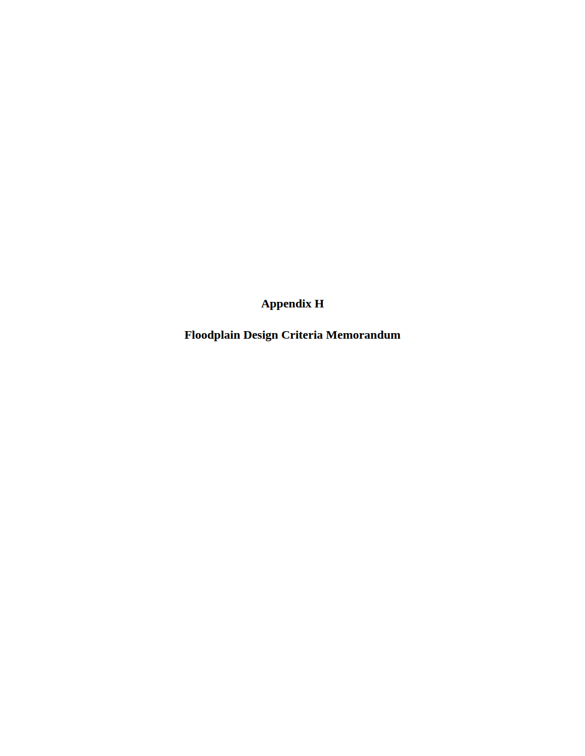Appendix H
Floodplain Design Criteria Memorandum